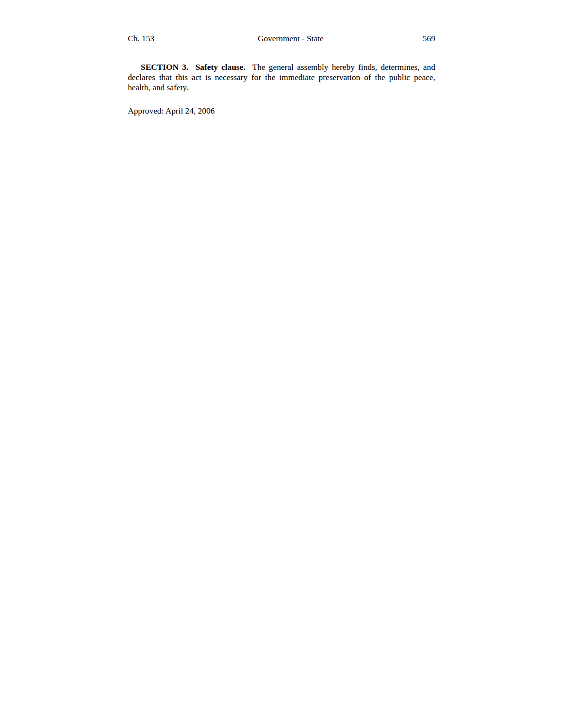Ch. 153 Government - State 569
SECTION 3. Safety clause. The general assembly hereby finds, determines, and declares that this act is necessary for the immediate preservation of the public peace, health, and safety.
Approved: April 24, 2006